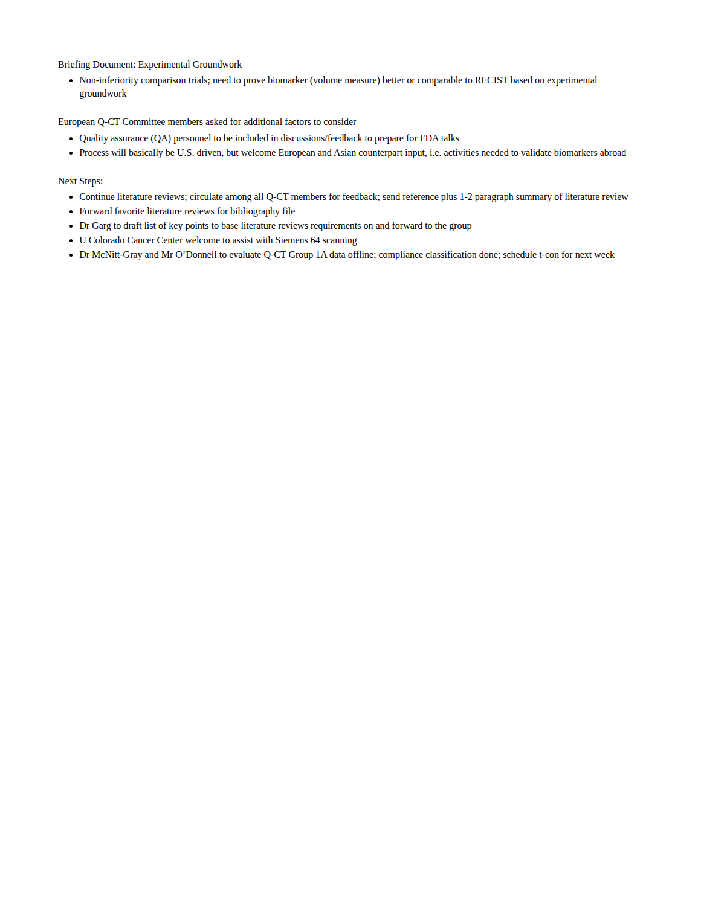Briefing Document: Experimental Groundwork
Non-inferiority comparison trials; need to prove biomarker (volume measure) better or comparable to RECIST based on experimental groundwork
European Q-CT Committee members asked for additional factors to consider
Quality assurance (QA) personnel to be included in discussions/feedback to prepare for FDA talks
Process will basically be U.S. driven, but welcome European and Asian counterpart input, i.e. activities needed to validate biomarkers abroad
Next Steps:
Continue literature reviews; circulate among all Q-CT members for feedback; send reference plus 1-2 paragraph summary of literature review
Forward favorite literature reviews for bibliography file
Dr Garg to draft list of key points to base literature reviews requirements on and forward to the group
U Colorado Cancer Center welcome to assist with Siemens 64 scanning
Dr McNitt-Gray and Mr O’Donnell to evaluate Q-CT Group 1A data offline; compliance classification done; schedule t-con for next week